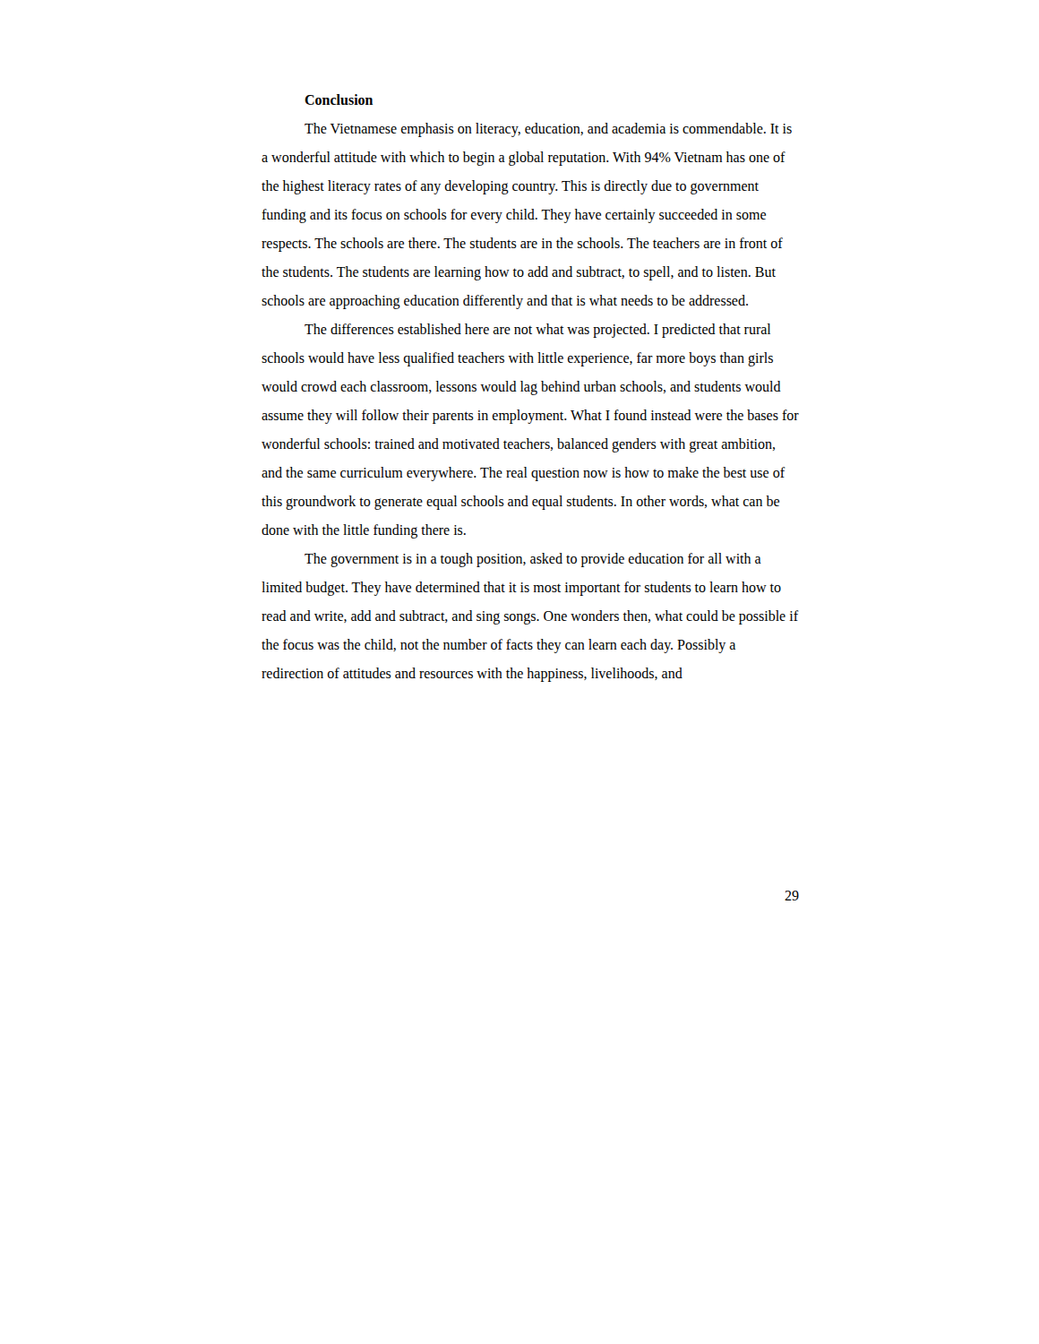Conclusion
The Vietnamese emphasis on literacy, education, and academia is commendable. It is a wonderful attitude with which to begin a global reputation. With 94% Vietnam has one of the highest literacy rates of any developing country. This is directly due to government funding and its focus on schools for every child. They have certainly succeeded in some respects. The schools are there. The students are in the schools. The teachers are in front of the students. The students are learning how to add and subtract, to spell, and to listen. But schools are approaching education differently and that is what needs to be addressed.
The differences established here are not what was projected. I predicted that rural schools would have less qualified teachers with little experience, far more boys than girls would crowd each classroom, lessons would lag behind urban schools, and students would assume they will follow their parents in employment. What I found instead were the bases for wonderful schools: trained and motivated teachers, balanced genders with great ambition, and the same curriculum everywhere. The real question now is how to make the best use of this groundwork to generate equal schools and equal students. In other words, what can be done with the little funding there is.
The government is in a tough position, asked to provide education for all with a limited budget. They have determined that it is most important for students to learn how to read and write, add and subtract, and sing songs. One wonders then, what could be possible if the focus was the child, not the number of facts they can learn each day. Possibly a redirection of attitudes and resources with the happiness, livelihoods, and
29